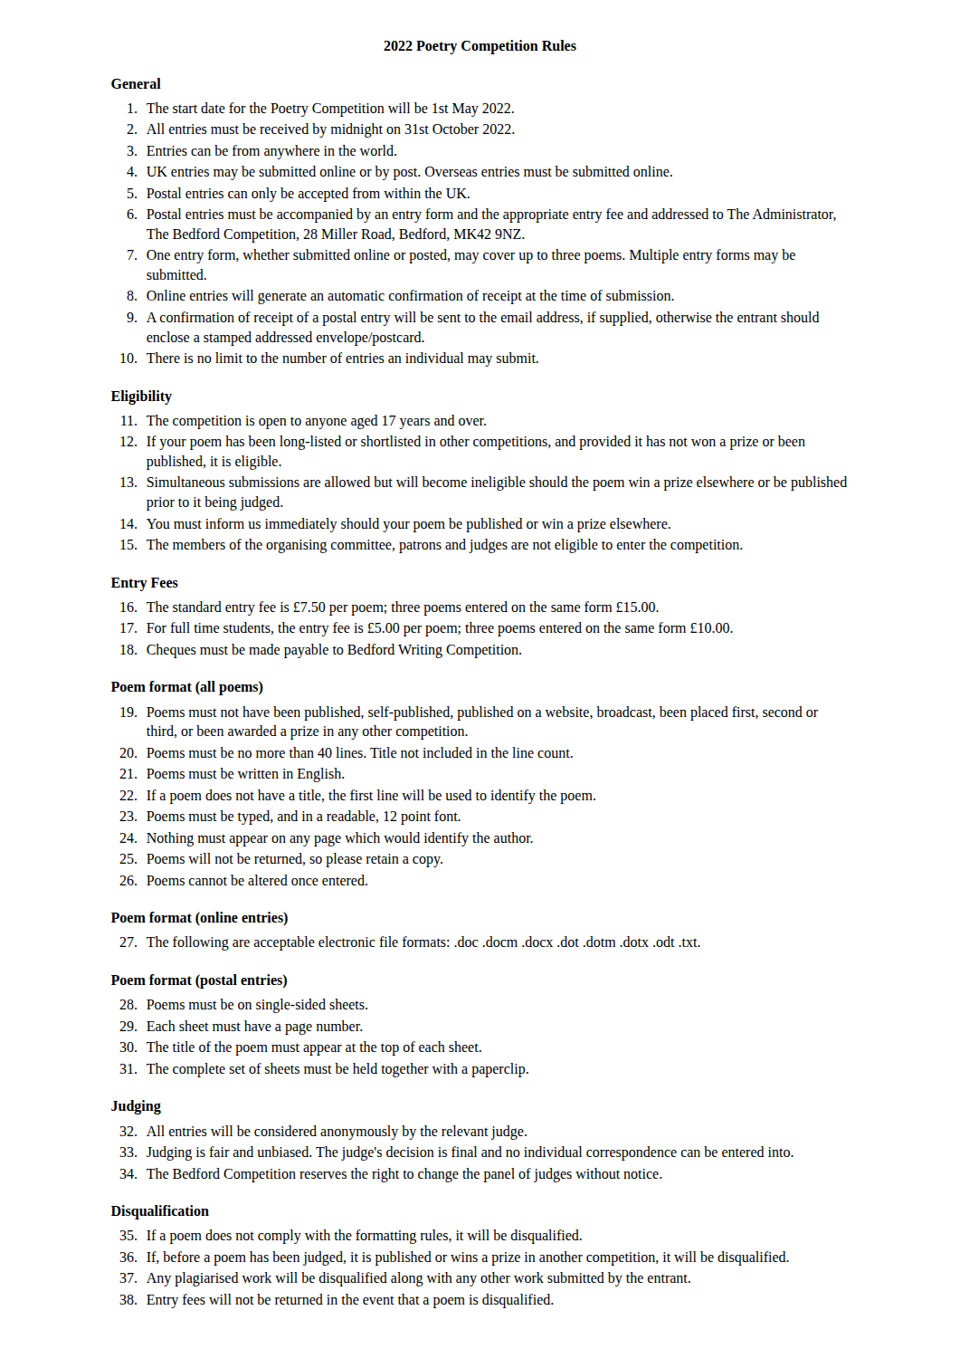2022 Poetry Competition Rules
General
The start date for the Poetry Competition will be 1st May 2022.
All entries must be received by midnight on 31st October 2022.
Entries can be from anywhere in the world.
UK entries may be submitted online or by post. Overseas entries must be submitted online.
Postal entries can only be accepted from within the UK.
Postal entries must be accompanied by an entry form and the appropriate entry fee and addressed to The Administrator, The Bedford Competition, 28 Miller Road, Bedford, MK42 9NZ.
One entry form, whether submitted online or posted, may cover up to three poems. Multiple entry forms may be submitted.
Online entries will generate an automatic confirmation of receipt at the time of submission.
A confirmation of receipt of a postal entry will be sent to the email address, if supplied, otherwise the entrant should enclose a stamped addressed envelope/postcard.
There is no limit to the number of entries an individual may submit.
Eligibility
The competition is open to anyone aged 17 years and over.
If your poem has been long-listed or shortlisted in other competitions, and provided it has not won a prize or been published, it is eligible.
Simultaneous submissions are allowed but will become ineligible should the poem win a prize elsewhere or be published prior to it being judged.
You must inform us immediately should your poem be published or win a prize elsewhere.
The members of the organising committee, patrons and judges are not eligible to enter the competition.
Entry Fees
The standard entry fee is £7.50 per poem; three poems entered on the same form £15.00.
For full time students, the entry fee is £5.00 per poem; three poems entered on the same form £10.00.
Cheques must be made payable to Bedford Writing Competition.
Poem format (all poems)
Poems must not have been published, self-published, published on a website, broadcast, been placed first, second or third, or been awarded a prize in any other competition.
Poems must be no more than 40 lines. Title not included in the line count.
Poems must be written in English.
If a poem does not have a title, the first line will be used to identify the poem.
Poems must be typed, and in a readable, 12 point font.
Nothing must appear on any page which would identify the author.
Poems will not be returned, so please retain a copy.
Poems cannot be altered once entered.
Poem format (online entries)
The following are acceptable electronic file formats: .doc .docm .docx .dot .dotm .dotx .odt .txt.
Poem format (postal entries)
Poems must be on single-sided sheets.
Each sheet must have a page number.
The title of the poem must appear at the top of each sheet.
The complete set of sheets must be held together with a paperclip.
Judging
All entries will be considered anonymously by the relevant judge.
Judging is fair and unbiased. The judge's decision is final and no individual correspondence can be entered into.
The Bedford Competition reserves the right to change the panel of judges without notice.
Disqualification
If a poem does not comply with the formatting rules, it will be disqualified.
If, before a poem has been judged, it is published or wins a prize in another competition, it will be disqualified.
Any plagiarised work will be disqualified along with any other work submitted by the entrant.
Entry fees will not be returned in the event that a poem is disqualified.